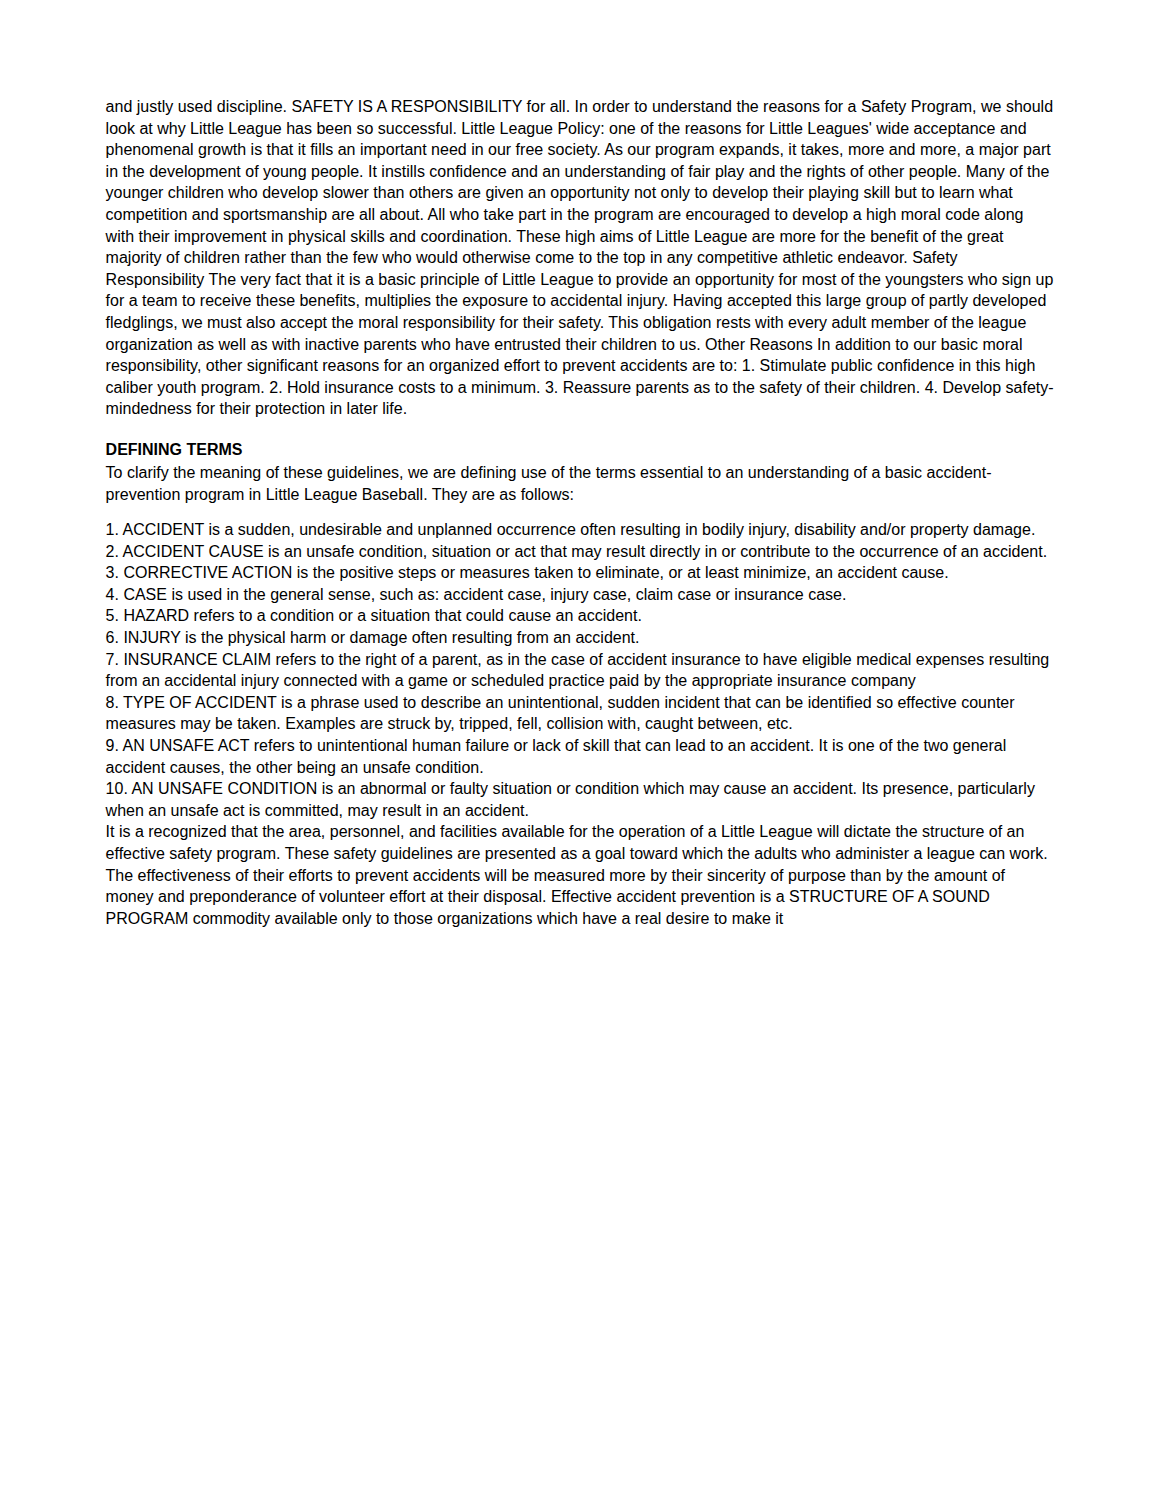and justly used discipline. SAFETY IS A RESPONSIBILITY for all. In order to understand the reasons for a Safety Program, we should look at why Little League has been so successful. Little League Policy: one of the reasons for Little Leagues' wide acceptance and phenomenal growth is that it fills an important need in our free society. As our program expands, it takes, more and more, a major part in the development of young people. It instills confidence and an understanding of fair play and the rights of other people. Many of the younger children who develop slower than others are given an opportunity not only to develop their playing skill but to learn what competition and sportsmanship are all about. All who take part in the program are encouraged to develop a high moral code along with their improvement in physical skills and coordination. These high aims of Little League are more for the benefit of the great majority of children rather than the few who would otherwise come to the top in any competitive athletic endeavor. Safety Responsibility The very fact that it is a basic principle of Little League to provide an opportunity for most of the youngsters who sign up for a team to receive these benefits, multiplies the exposure to accidental injury. Having accepted this large group of partly developed fledglings, we must also accept the moral responsibility for their safety. This obligation rests with every adult member of the league organization as well as with inactive parents who have entrusted their children to us. Other Reasons In addition to our basic moral responsibility, other significant reasons for an organized effort to prevent accidents are to: 1. Stimulate public confidence in this high caliber youth program. 2. Hold insurance costs to a minimum. 3. Reassure parents as to the safety of their children. 4. Develop safety-mindedness for their protection in later life.
Defining Terms
To clarify the meaning of these guidelines, we are defining use of the terms essential to an understanding of a basic accident-prevention program in Little League Baseball. They are as follows:
1. ACCIDENT is a sudden, undesirable and unplanned occurrence often resulting in bodily injury, disability and/or property damage.
2. ACCIDENT CAUSE is an unsafe condition, situation or act that may result directly in or contribute to the occurrence of an accident.
3. CORRECTIVE ACTION is the positive steps or measures taken to eliminate, or at least minimize, an accident cause.
4. CASE is used in the general sense, such as: accident case, injury case, claim case or insurance case.
5. HAZARD refers to a condition or a situation that could cause an accident.
6. INJURY is the physical harm or damage often resulting from an accident.
7. INSURANCE CLAIM refers to the right of a parent, as in the case of accident insurance to have eligible medical expenses resulting from an accidental injury connected with a game or scheduled practice paid by the appropriate insurance company
8. TYPE OF ACCIDENT is a phrase used to describe an unintentional, sudden incident that can be identified so effective counter measures may be taken. Examples are struck by, tripped, fell, collision with, caught between, etc.
9. AN UNSAFE ACT refers to unintentional human failure or lack of skill that can lead to an accident. It is one of the two general accident causes, the other being an unsafe condition.
10. AN UNSAFE CONDITION is an abnormal or faulty situation or condition which may cause an accident. Its presence, particularly when an unsafe act is committed, may result in an accident.
It is a recognized that the area, personnel, and facilities available for the operation of a Little League will dictate the structure of an effective safety program. These safety guidelines are presented as a goal toward which the adults who administer a league can work. The effectiveness of their efforts to prevent accidents will be measured more by their sincerity of purpose than by the amount of money and preponderance of volunteer effort at their disposal. Effective accident prevention is a STRUCTURE OF A SOUND PROGRAM commodity available only to those organizations which have a real desire to make it